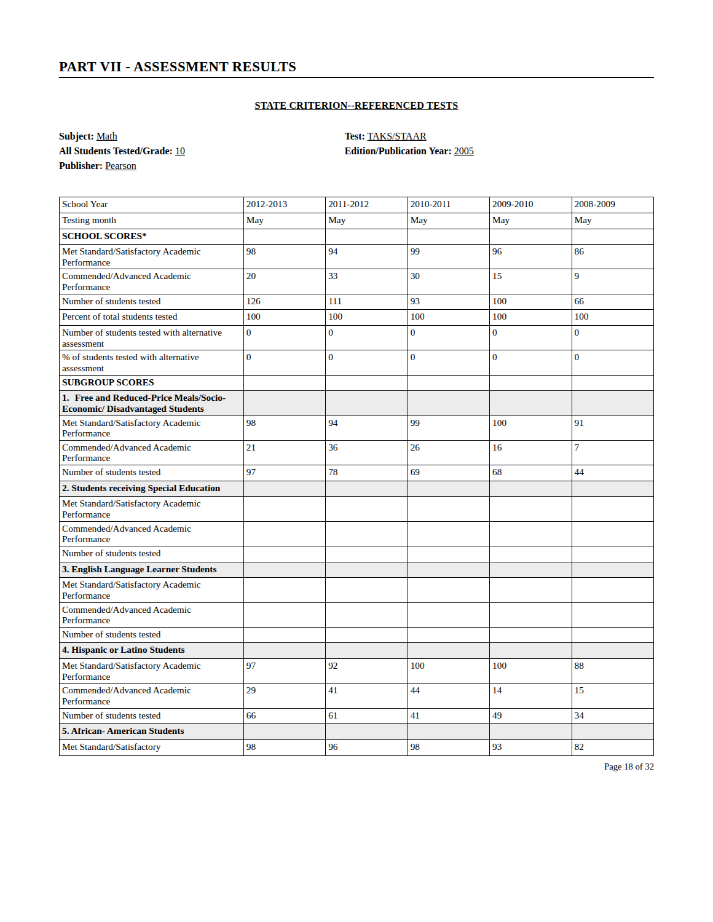PART VII - ASSESSMENT RESULTS
STATE CRITERION--REFERENCED TESTS
| Subject: Math | Test: TAKS/STAAR |
| All Students Tested/Grade: 10 | Edition/Publication Year: 2005 |
| Publisher: Pearson | |
| School Year | 2012-2013 | 2011-2012 | 2010-2011 | 2009-2010 | 2008-2009 |
| Testing month | May | May | May | May | May |
| SCHOOL SCORES* | | | | | |
| Met Standard/Satisfactory Academic Performance | 98 | 94 | 99 | 96 | 86 |
| Commended/Advanced Academic Performance | 20 | 33 | 30 | 15 | 9 |
| Number of students tested | 126 | 111 | 93 | 100 | 66 |
| Percent of total students tested | 100 | 100 | 100 | 100 | 100 |
| Number of students tested with alternative assessment | 0 | 0 | 0 | 0 | 0 |
| % of students tested with alternative assessment | 0 | 0 | 0 | 0 | 0 |
| SUBGROUP SCORES | | | | | |
| 1. Free and Reduced-Price Meals/Socio-Economic/ Disadvantaged Students | | | | | |
| Met Standard/Satisfactory Academic Performance | 98 | 94 | 99 | 100 | 91 |
| Commended/Advanced Academic Performance | 21 | 36 | 26 | 16 | 7 |
| Number of students tested | 97 | 78 | 69 | 68 | 44 |
| 2. Students receiving Special Education | | | | | |
| Met Standard/Satisfactory Academic Performance | | | | | |
| Commended/Advanced Academic Performance | | | | | |
| Number of students tested | | | | | |
| 3. English Language Learner Students | | | | | |
| Met Standard/Satisfactory Academic Performance | | | | | |
| Commended/Advanced Academic Performance | | | | | |
| Number of students tested | | | | | |
| 4. Hispanic or Latino Students | | | | | |
| Met Standard/Satisfactory Academic Performance | 97 | 92 | 100 | 100 | 88 |
| Commended/Advanced Academic Performance | 29 | 41 | 44 | 14 | 15 |
| Number of students tested | 66 | 61 | 41 | 49 | 34 |
| 5. African- American Students | | | | | |
| Met Standard/Satisfactory | 98 | 96 | 98 | 93 | 82 |
Page 18 of 32